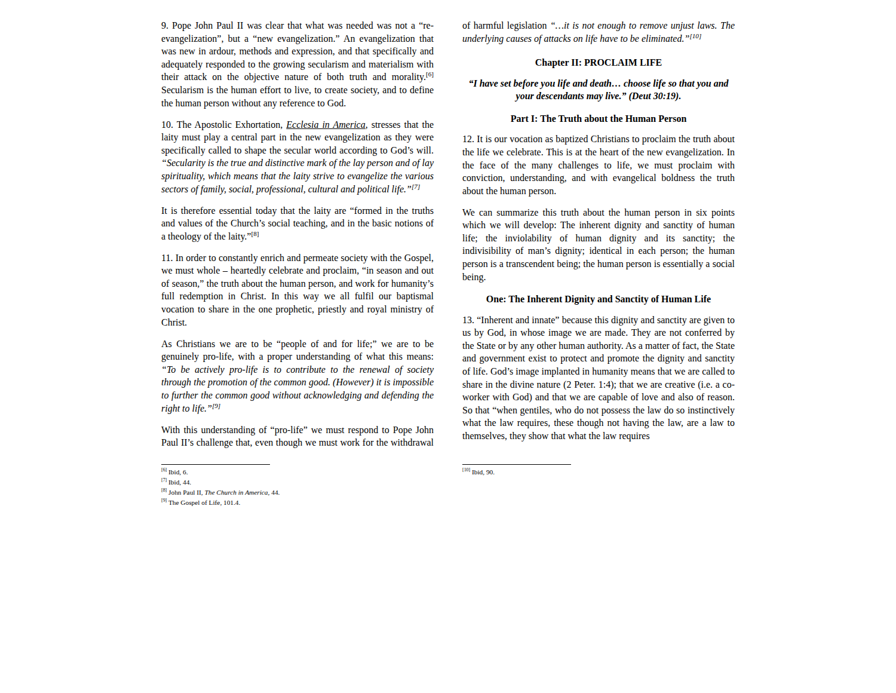9. Pope John Paul II was clear that what was needed was not a “re-evangelization”, but a “new evangelization.” An evangelization that was new in ardour, methods and expression, and that specifically and adequately responded to the growing secularism and materialism with their attack on the objective nature of both truth and morality.[6] Secularism is the human effort to live, to create society, and to define the human person without any reference to God.
10. The Apostolic Exhortation, Ecclesia in America, stresses that the laity must play a central part in the new evangelization as they were specifically called to shape the secular world according to God’s will. “Secularity is the true and distinctive mark of the lay person and of lay spirituality, which means that the laity strive to evangelize the various sectors of family, social, professional, cultural and political life.”[7]
It is therefore essential today that the laity are “formed in the truths and values of the Church’s social teaching, and in the basic notions of a theology of the laity.”[8]
11. In order to constantly enrich and permeate society with the Gospel, we must whole – heartedly celebrate and proclaim, “in season and out of season,” the truth about the human person, and work for humanity’s full redemption in Christ. In this way we all fulfil our baptismal vocation to share in the one prophetic, priestly and royal ministry of Christ.
As Christians we are to be “people of and for life;” we are to be genuinely pro-life, with a proper understanding of what this means: “To be actively pro-life is to contribute to the renewal of society through the promotion of the common good. (However) it is impossible to further the common good without acknowledging and defending the right to life.”[9]
With this understanding of “pro-life” we must respond to Pope John Paul II’s challenge that, even though we must work for the withdrawal of harmful legislation “…it is not enough to remove unjust laws. The underlying causes of attacks on life have to be eliminated.”[10]
Chapter II: PROCLAIM LIFE
“I have set before you life and death… choose life so that you and your descendants may live.” (Deut 30:19).
Part I: The Truth about the Human Person
12. It is our vocation as baptized Christians to proclaim the truth about the life we celebrate. This is at the heart of the new evangelization. In the face of the many challenges to life, we must proclaim with conviction, understanding, and with evangelical boldness the truth about the human person.
We can summarize this truth about the human person in six points which we will develop: The inherent dignity and sanctity of human life; the inviolability of human dignity and its sanctity; the indivisibility of man’s dignity; identical in each person; the human person is a transcendent being; the human person is essentially a social being.
One: The Inherent Dignity and Sanctity of Human Life
13. “Inherent and innate” because this dignity and sanctity are given to us by God, in whose image we are made. They are not conferred by the State or by any other human authority. As a matter of fact, the State and government exist to protect and promote the dignity and sanctity of life. God’s image implanted in humanity means that we are called to share in the divine nature (2 Peter. 1:4); that we are creative (i.e. a co-worker with God) and that we are capable of love and also of reason. So that “when gentiles, who do not possess the law do so instinctively what the law requires, these though not having the law, are a law to themselves, they show that what the law requires
[6] Ibid, 6.
[7] Ibid, 44.
[8] John Paul II, The Church in America, 44.
[9] The Gospel of Life, 101.4.
[10] Ibid, 90.